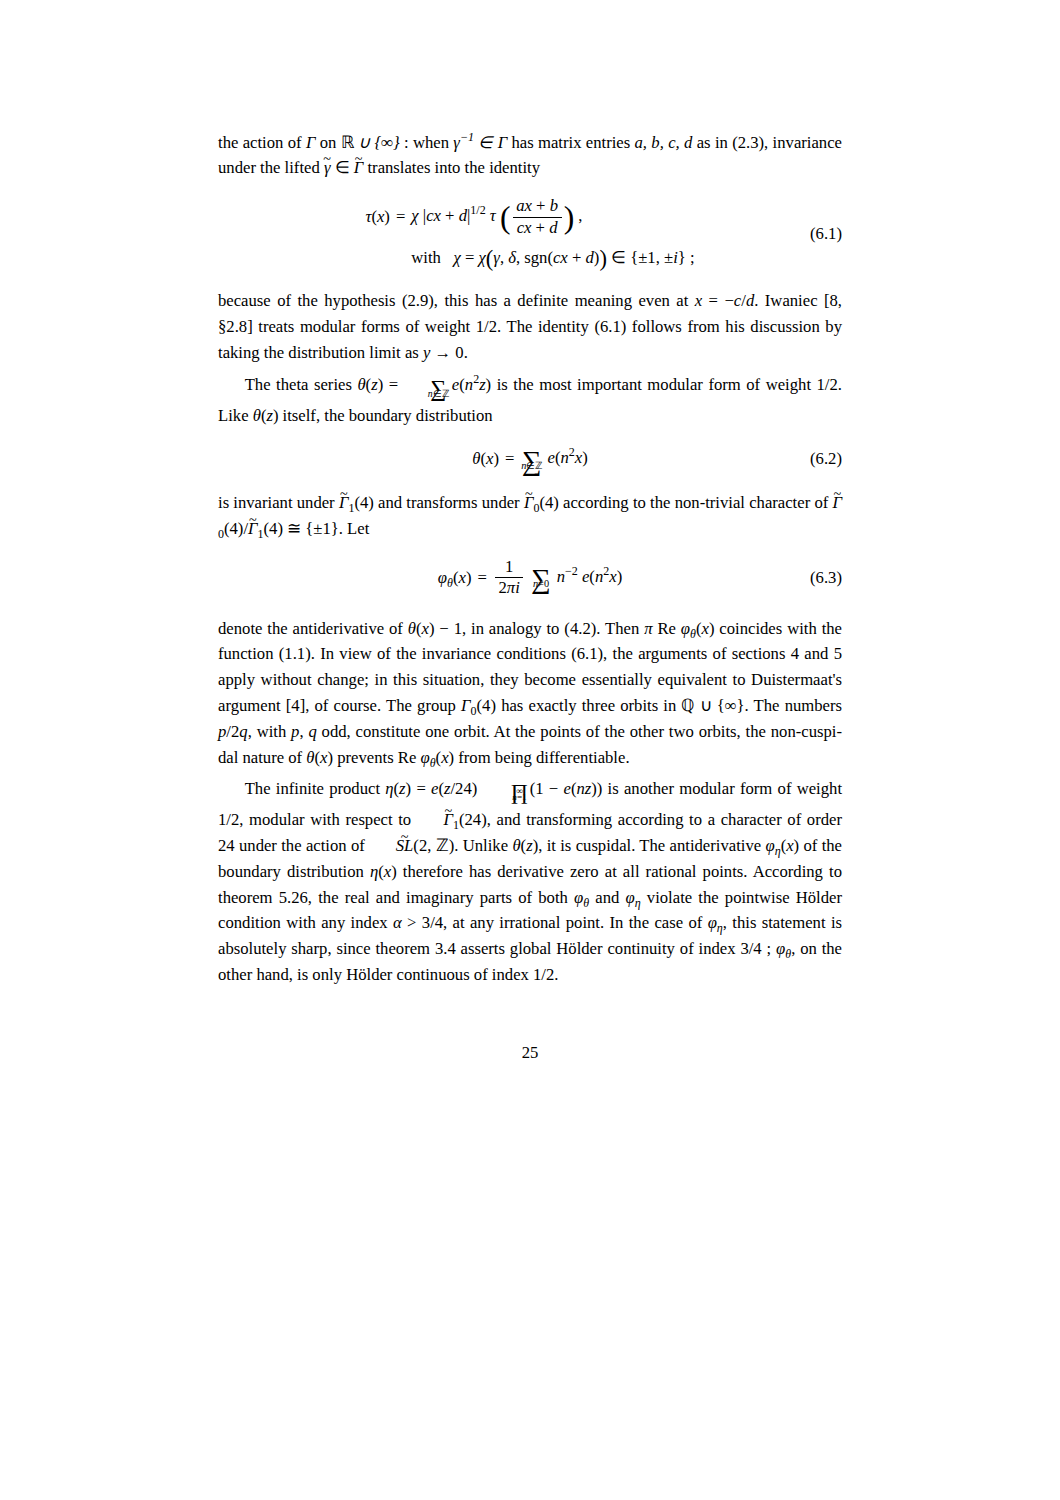the action of Γ on ℝ ∪ {∞} : when γ−1 ∈ Γ has matrix entries a, b, c, d as in (2.3), invariance under the lifted ~γ ∈ ~Γ translates into the identity
| τ ( x ) | = | χ / cx + d / 1/2 τ ( ax + b cx + d ) , |
| | | with χ = χ ( γ , δ , sgn ( cx + d ) ) ∈ {±1, ± i } ; |
(6.1)
because of the hypothesis (2.9), this has a definite meaning even at x = −c/d. Iwaniec [8, §2.8] treats modular forms of weight 1/2. The identity (6.1) follows from his discussion by taking the distribution limit as y → 0.
The theta series θ(z) = ∑n∈ℤ e(n2z) is the most important modular form of weight 1/2. Like θ(z) itself, the boundary distribution
| θ ( x ) | = | ∑ n ∈ ℤ e ( n 2 x ) |
(6.2)
is invariant under ~Γ1(4) and transforms under ~Γ0(4) according to the non-trivial character of ~Γ0(4)/~Γ1(4) ≅ {±1}. Let
| φ θ ( x ) | = | 1 2 πi ∑ n ≠0 n −2 e ( n 2 x ) |
(6.3)
denote the antiderivative of θ(x) − 1, in analogy to (4.2). Then π Re φθ(x) coincides with the function (1.1). In view of the invariance conditions (6.1), the arguments of sections 4 and 5 apply without change; in this situation, they become essentially equivalent to Duistermaat's argument [4], of course. The group Γ0(4) has exactly three orbits in ℚ ∪ {∞}. The numbers p/2q, with p, q odd, constitute one orbit. At the points of the other two orbits, the non-cuspidal nature of θ(x) prevents Re φθ(x) from being differentiable.
The infinite product η(z) = e(z/24) ∞∏n=1(1 − e(nz)) is another modular form of weight 1/2, modular with respect to ~Γ1(24), and transforming according to a character of order 24 under the action of ~SL(2, ℤ). Unlike θ(z), it is cuspidal. The antiderivative φη(x) of the boundary distribution η(x) therefore has derivative zero at all rational points. According to theorem 5.26, the real and imaginary parts of both φθ and φη violate the pointwise Hölder condition with any index α > 3/4, at any irrational point. In the case of φη, this statement is absolutely sharp, since theorem 3.4 asserts global Hölder continuity of index 3/4 ; φθ, on the other hand, is only Hölder continuous of index 1/2.
25